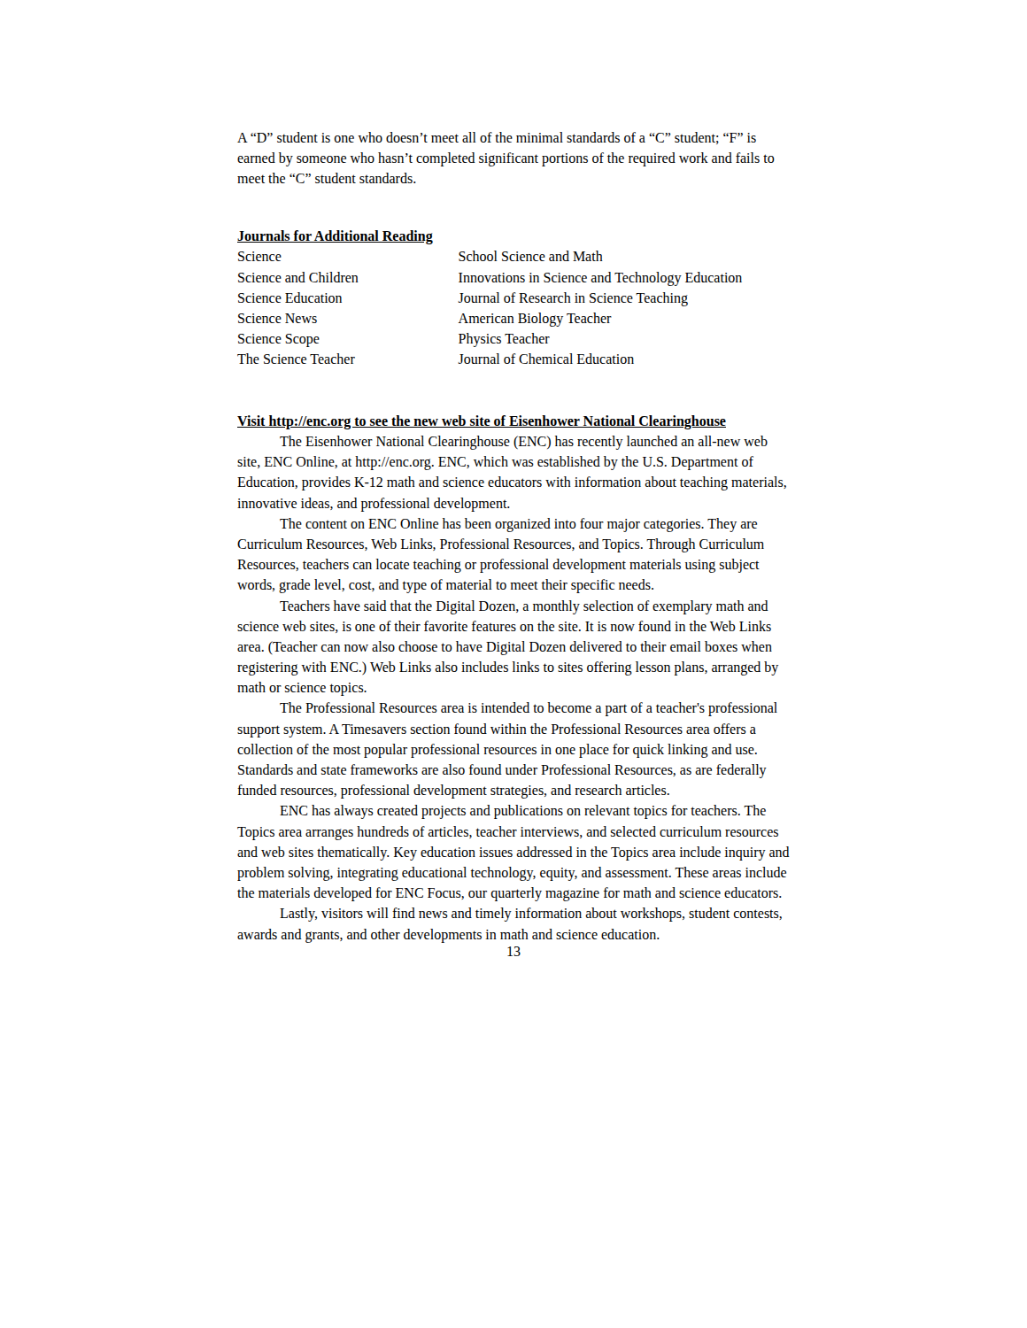A “D” student is one who doesn’t meet all of the minimal standards of a “C” student; “F” is earned by someone who hasn’t completed significant portions of the required work and fails to meet the “C” student standards.
Journals for Additional Reading
| Science | School Science and Math |
| Science and Children | Innovations in Science and Technology Education |
| Science Education | Journal of Research in Science Teaching |
| Science News | American Biology Teacher |
| Science Scope | Physics Teacher |
| The Science Teacher | Journal of Chemical Education |
Visit http://enc.org to see the new web site of Eisenhower National Clearinghouse
The Eisenhower National Clearinghouse (ENC) has recently launched an all-new web site, ENC Online, at http://enc.org. ENC, which was established by the U.S. Department of Education, provides K-12 math and science educators with information about teaching materials, innovative ideas, and professional development.
The content on ENC Online has been organized into four major categories. They are Curriculum Resources, Web Links, Professional Resources, and Topics. Through Curriculum Resources, teachers can locate teaching or professional development materials using subject words, grade level, cost, and type of material to meet their specific needs.
Teachers have said that the Digital Dozen, a monthly selection of exemplary math and science web sites, is one of their favorite features on the site. It is now found in the Web Links area. (Teacher can now also choose to have Digital Dozen delivered to their email boxes when registering with ENC.) Web Links also includes links to sites offering lesson plans, arranged by math or science topics.
The Professional Resources area is intended to become a part of a teacher's professional support system. A Timesavers section found within the Professional Resources area offers a collection of the most popular professional resources in one place for quick linking and use. Standards and state frameworks are also found under Professional Resources, as are federally funded resources, professional development strategies, and research articles.
ENC has always created projects and publications on relevant topics for teachers. The Topics area arranges hundreds of articles, teacher interviews, and selected curriculum resources and web sites thematically. Key education issues addressed in the Topics area include inquiry and problem solving, integrating educational technology, equity, and assessment. These areas include the materials developed for ENC Focus, our quarterly magazine for math and science educators.
Lastly, visitors will find news and timely information about workshops, student contests, awards and grants, and other developments in math and science education.
13